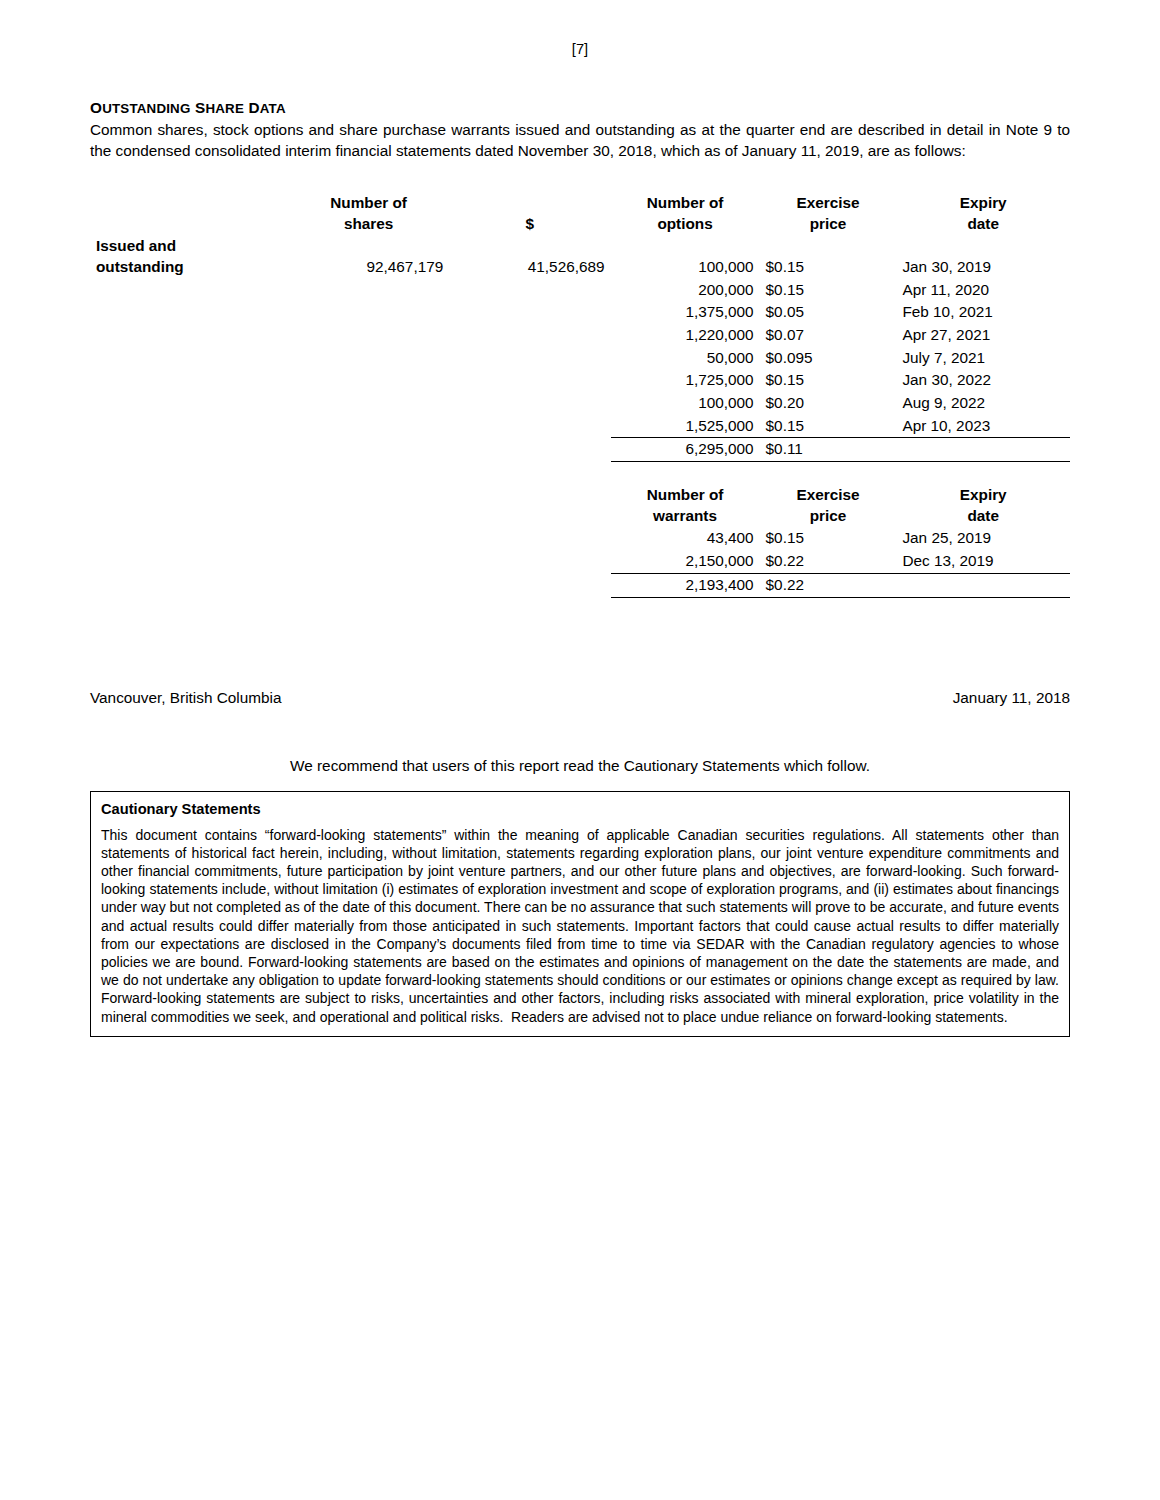[7]
OUTSTANDING SHARE DATA
Common shares, stock options and share purchase warrants issued and outstanding as at the quarter end are described in detail in Note 9 to the condensed consolidated interim financial statements dated November 30, 2018, which as of January 11, 2019, are as follows:
| | Number of shares | $ | Number of options | Exercise price | Expiry date |
| Issued and outstanding | 92,467,179 | 41,526,689 | 100,000 | $0.15 | Jan 30, 2019 |
| | | | 200,000 | $0.15 | Apr 11, 2020 |
| | | | 1,375,000 | $0.05 | Feb 10, 2021 |
| | | | 1,220,000 | $0.07 | Apr 27, 2021 |
| | | | 50,000 | $0.095 | July 7, 2021 |
| | | | 1,725,000 | $0.15 | Jan 30, 2022 |
| | | | 100,000 | $0.20 | Aug 9, 2022 |
| | | | 1,525,000 | $0.15 | Apr 10, 2023 |
| | | | 6,295,000 | $0.11 | |
| | | | Number of warrants | Exercise price | Expiry date |
| | | | 43,400 | $0.15 | Jan 25, 2019 |
| | | | 2,150,000 | $0.22 | Dec 13, 2019 |
| | | | 2,193,400 | $0.22 | |
Vancouver, British Columbia January 11, 2018
We recommend that users of this report read the Cautionary Statements which follow.
Cautionary Statements
This document contains “forward-looking statements” within the meaning of applicable Canadian securities regulations. All statements other than statements of historical fact herein, including, without limitation, statements regarding exploration plans, our joint venture expenditure commitments and other financial commitments, future participation by joint venture partners, and our other future plans and objectives, are forward-looking. Such forward-looking statements include, without limitation (i) estimates of exploration investment and scope of exploration programs, and (ii) estimates about financings under way but not completed as of the date of this document. There can be no assurance that such statements will prove to be accurate, and future events and actual results could differ materially from those anticipated in such statements. Important factors that could cause actual results to differ materially from our expectations are disclosed in the Company’s documents filed from time to time via SEDAR with the Canadian regulatory agencies to whose policies we are bound. Forward-looking statements are based on the estimates and opinions of management on the date the statements are made, and we do not undertake any obligation to update forward-looking statements should conditions or our estimates or opinions change except as required by law. Forward-looking statements are subject to risks, uncertainties and other factors, including risks associated with mineral exploration, price volatility in the mineral commodities we seek, and operational and political risks. Readers are advised not to place undue reliance on forward-looking statements.